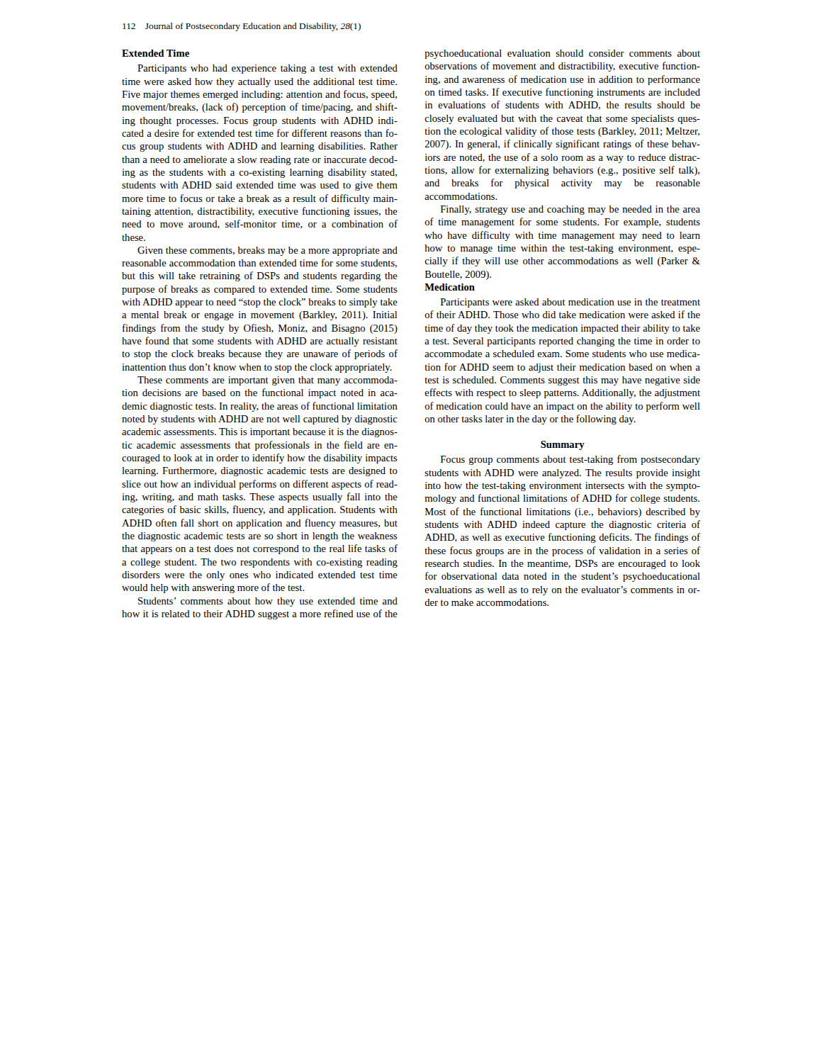112 Journal of Postsecondary Education and Disability, 28(1)
Extended Time
Participants who had experience taking a test with extended time were asked how they actually used the additional test time. Five major themes emerged including: attention and focus, speed, movement/breaks, (lack of) perception of time/pacing, and shifting thought processes. Focus group students with ADHD indicated a desire for extended test time for different reasons than focus group students with ADHD and learning disabilities. Rather than a need to ameliorate a slow reading rate or inaccurate decoding as the students with a co-existing learning disability stated, students with ADHD said extended time was used to give them more time to focus or take a break as a result of difficulty maintaining attention, distractibility, executive functioning issues, the need to move around, self-monitor time, or a combination of these.
Given these comments, breaks may be a more appropriate and reasonable accommodation than extended time for some students, but this will take retraining of DSPs and students regarding the purpose of breaks as compared to extended time. Some students with ADHD appear to need “stop the clock” breaks to simply take a mental break or engage in movement (Barkley, 2011). Initial findings from the study by Ofiesh, Moniz, and Bisagno (2015) have found that some students with ADHD are actually resistant to stop the clock breaks because they are unaware of periods of inattention thus don’t know when to stop the clock appropriately.
These comments are important given that many accommodation decisions are based on the functional impact noted in academic diagnostic tests. In reality, the areas of functional limitation noted by students with ADHD are not well captured by diagnostic academic assessments. This is important because it is the diagnostic academic assessments that professionals in the field are encouraged to look at in order to identify how the disability impacts learning. Furthermore, diagnostic academic tests are designed to slice out how an individual performs on different aspects of reading, writing, and math tasks. These aspects usually fall into the categories of basic skills, fluency, and application. Students with ADHD often fall short on application and fluency measures, but the diagnostic academic tests are so short in length the weakness that appears on a test does not correspond to the real life tasks of a college student. The two respondents with co-existing reading disorders were the only ones who indicated extended test time would help with answering more of the test.
Students’ comments about how they use extended time and how it is related to their ADHD suggest a more refined use of the psychoeducational evaluation should consider comments about observations of movement and distractibility, executive functioning, and awareness of medication use in addition to performance on timed tasks. If executive functioning instruments are included in evaluations of students with ADHD, the results should be closely evaluated but with the caveat that some specialists question the ecological validity of those tests (Barkley, 2011; Meltzer, 2007). In general, if clinically significant ratings of these behaviors are noted, the use of a solo room as a way to reduce distractions, allow for externalizing behaviors (e.g., positive self talk), and breaks for physical activity may be reasonable accommodations.
Finally, strategy use and coaching may be needed in the area of time management for some students. For example, students who have difficulty with time management may need to learn how to manage time within the test-taking environment, especially if they will use other accommodations as well (Parker & Boutelle, 2009).
Medication
Participants were asked about medication use in the treatment of their ADHD. Those who did take medication were asked if the time of day they took the medication impacted their ability to take a test. Several participants reported changing the time in order to accommodate a scheduled exam. Some students who use medication for ADHD seem to adjust their medication based on when a test is scheduled. Comments suggest this may have negative side effects with respect to sleep patterns. Additionally, the adjustment of medication could have an impact on the ability to perform well on other tasks later in the day or the following day.
Summary
Focus group comments about test-taking from postsecondary students with ADHD were analyzed. The results provide insight into how the test-taking environment intersects with the symptomology and functional limitations of ADHD for college students. Most of the functional limitations (i.e., behaviors) described by students with ADHD indeed capture the diagnostic criteria of ADHD, as well as executive functioning deficits. The findings of these focus groups are in the process of validation in a series of research studies. In the meantime, DSPs are encouraged to look for observational data noted in the student’s psychoeducational evaluations as well as to rely on the evaluator’s comments in order to make accommodations.